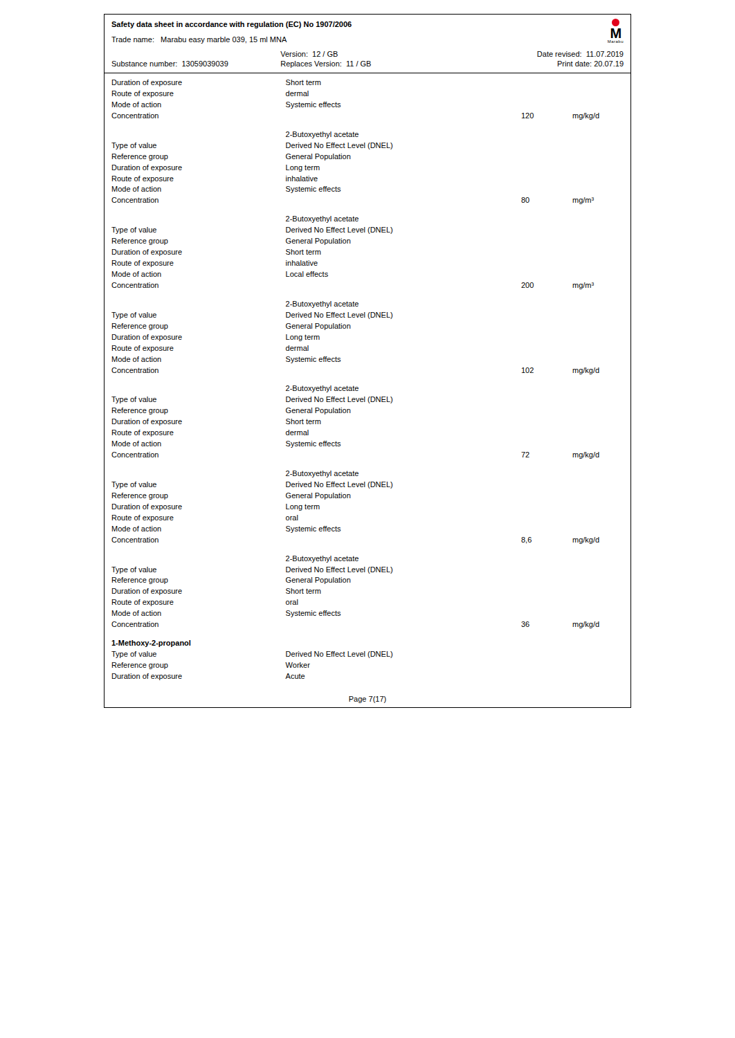Safety data sheet in accordance with regulation (EC) No 1907/2006
M
Marabu
Trade name: Marabu easy marble 039, 15 ml MNA
| | Version: 12 / GB | Date revised: 11.07.2019 |
| Substance number: 13059039039 | Replaces Version: 11 / GB | Print date: 20.07.19 |
| Duration of exposure | Short term | | |
| Route of exposure | dermal | | |
| Mode of action | Systemic effects | | |
| Concentration | | 120 | mg/kg/d |
| | 2-Butoxyethyl acetate | | |
| Type of value | Derived No Effect Level (DNEL) | | |
| Reference group | General Population | | |
| Duration of exposure | Long term | | |
| Route of exposure | inhalative | | |
| Mode of action | Systemic effects | | |
| Concentration | | 80 | mg/m³ |
| | 2-Butoxyethyl acetate | | |
| Type of value | Derived No Effect Level (DNEL) | | |
| Reference group | General Population | | |
| Duration of exposure | Short term | | |
| Route of exposure | inhalative | | |
| Mode of action | Local effects | | |
| Concentration | | 200 | mg/m³ |
| | 2-Butoxyethyl acetate | | |
| Type of value | Derived No Effect Level (DNEL) | | |
| Reference group | General Population | | |
| Duration of exposure | Long term | | |
| Route of exposure | dermal | | |
| Mode of action | Systemic effects | | |
| Concentration | | 102 | mg/kg/d |
| | 2-Butoxyethyl acetate | | |
| Type of value | Derived No Effect Level (DNEL) | | |
| Reference group | General Population | | |
| Duration of exposure | Short term | | |
| Route of exposure | dermal | | |
| Mode of action | Systemic effects | | |
| Concentration | | 72 | mg/kg/d |
| | 2-Butoxyethyl acetate | | |
| Type of value | Derived No Effect Level (DNEL) | | |
| Reference group | General Population | | |
| Duration of exposure | Long term | | |
| Route of exposure | oral | | |
| Mode of action | Systemic effects | | |
| Concentration | | 8,6 | mg/kg/d |
| | 2-Butoxyethyl acetate | | |
| Type of value | Derived No Effect Level (DNEL) | | |
| Reference group | General Population | | |
| Duration of exposure | Short term | | |
| Route of exposure | oral | | |
| Mode of action | Systemic effects | | |
| Concentration | | 36 | mg/kg/d |
| 1-Methoxy-2-propanol | | | |
| Type of value | Derived No Effect Level (DNEL) | | |
| Reference group | Worker | | |
| Duration of exposure | Acute | | |
Page 7(17)